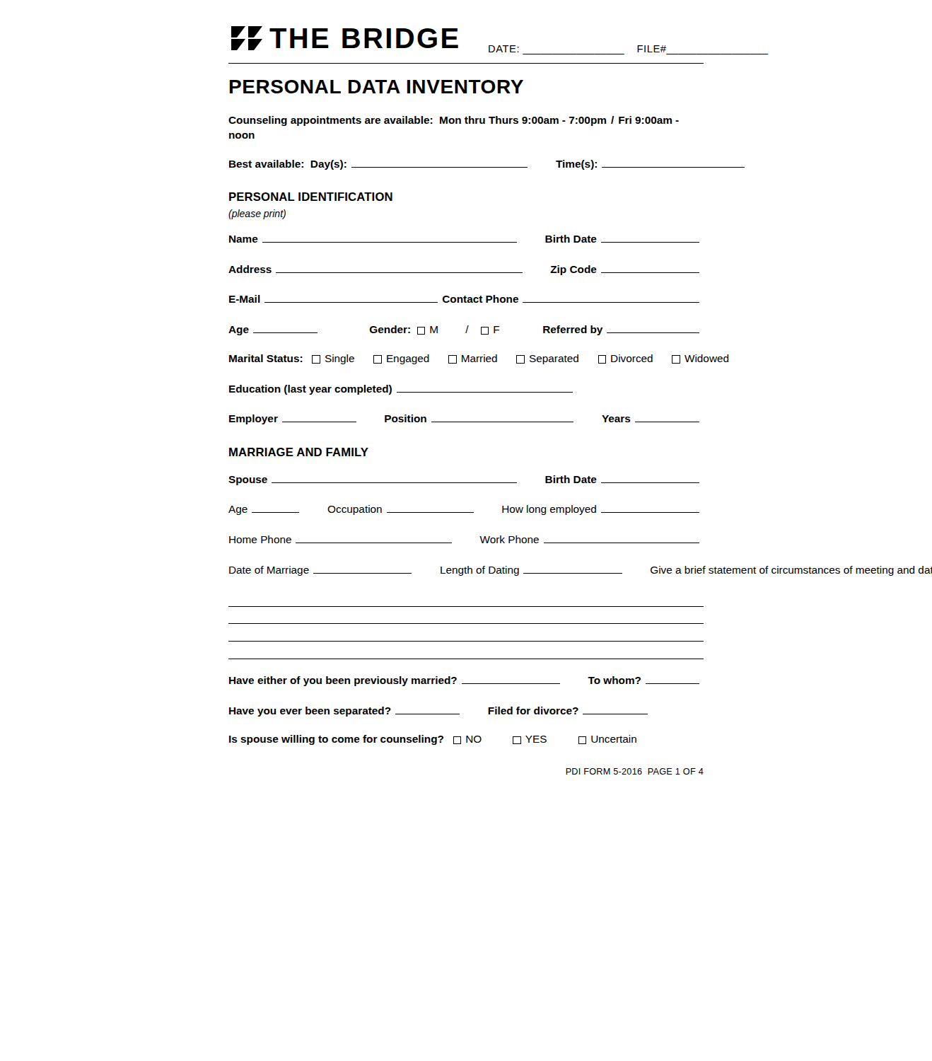THE BRIDGE
DATE: _________________ FILE#_________________
PERSONAL DATA INVENTORY
Counseling appointments are available: Mon thru Thurs 9:00am - 7:00pm/Fri 9:00am - noon
Best available: Day(s): Time(s):
PERSONAL IDENTIFICATION
(please print)
Name Birth Date
Address Zip Code
E-Mail Contact Phone
Age Gender: M / F Referred by
Marital Status: Single Engaged Married Separated Divorced Widowed
Education (last year completed)
Employer Position Years
MARRIAGE AND FAMILY
Spouse Birth Date
Age Occupation How long employed
Home Phone Work Phone
Date of Marriage Length of Dating Give a brief statement of circumstances of meeting and dating:
Have either of you been previously married? To whom?
Have you ever been separated? Filed for divorce?
Is spouse willing to come for counseling? NO YES Uncertain
PDI FORM 5-2016 PAGE 1 OF 4